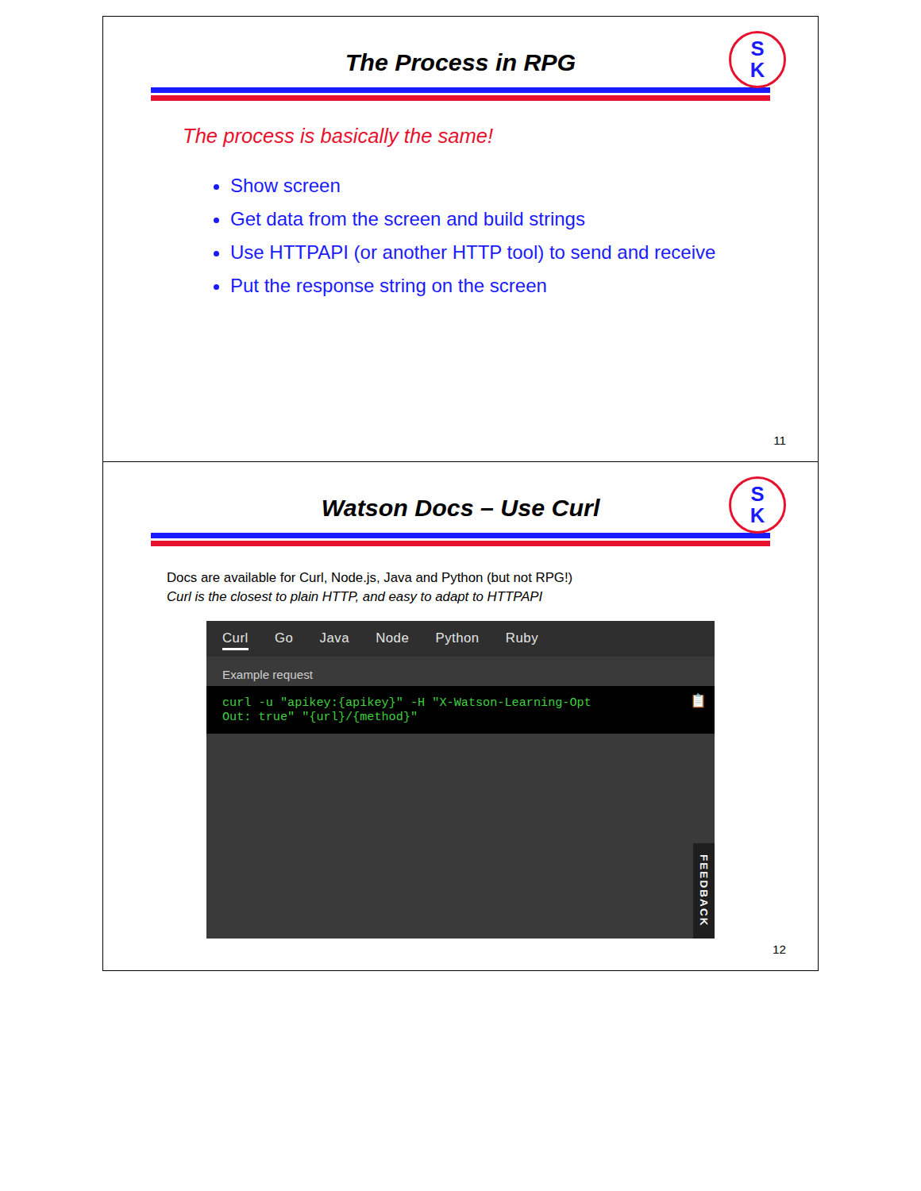SK
The Process in RPG
The process is basically the same!
Show screen
Get data from the screen and build strings
Use HTTPAPI (or another HTTP tool) to send and receive
Put the response string on the screen
11
SK
Watson Docs – Use Curl
Docs are available for Curl, Node.js, Java and Python (but not RPG!) Curl is the closest to plain HTTP, and easy to adapt to HTTPAPI
Curl Go Java Node Python Ruby
Example request
📋 curl -u "apikey:{apikey}" -H "X-Watson-Learning-Opt
Out: true" "{url}/{method}"
FEEDBACK
12